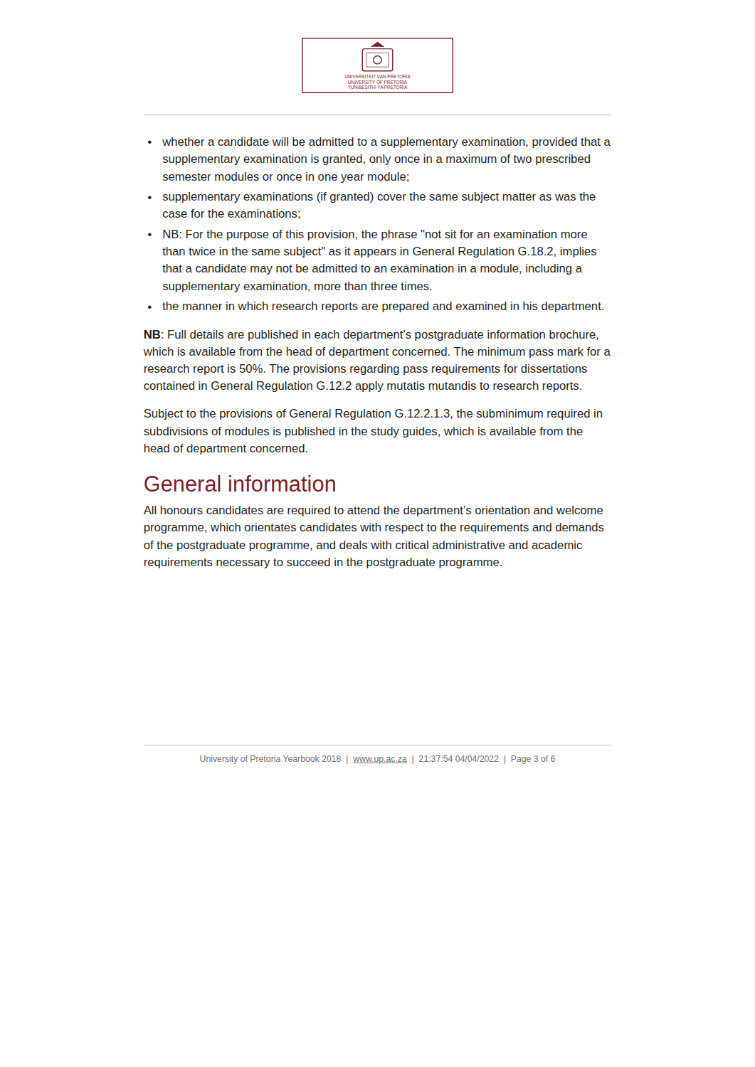whether a candidate will be admitted to a supplementary examination, provided that a supplementary examination is granted, only once in a maximum of two prescribed semester modules or once in one year module;
supplementary examinations (if granted) cover the same subject matter as was the case for the examinations;
NB: For the purpose of this provision, the phrase "not sit for an examination more than twice in the same subject" as it appears in General Regulation G.18.2, implies that a candidate may not be admitted to an examination in a module, including a supplementary examination, more than three times.
the manner in which research reports are prepared and examined in his department.
NB: Full details are published in each department's postgraduate information brochure, which is available from the head of department concerned. The minimum pass mark for a research report is 50%. The provisions regarding pass requirements for dissertations contained in General Regulation G.12.2 apply mutatis mutandis to research reports.
Subject to the provisions of General Regulation G.12.2.1.3, the subminimum required in subdivisions of modules is published in the study guides, which is available from the head of department concerned.
General information
All honours candidates are required to attend the department’s orientation and welcome programme, which orientates candidates with respect to the requirements and demands of the postgraduate programme, and deals with critical administrative and academic requirements necessary to succeed in the postgraduate programme.
University of Pretoria Yearbook 2018 | www.up.ac.za | 21:37:54 04/04/2022 | Page 3 of 6